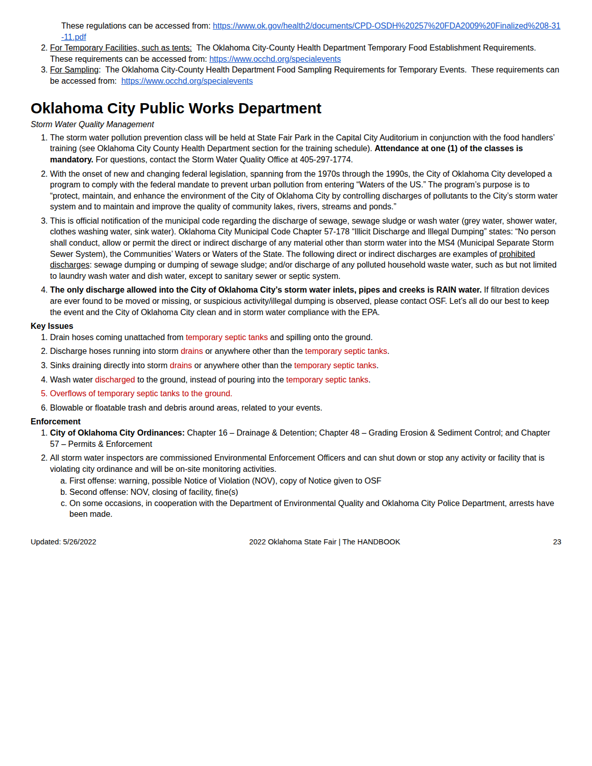These regulations can be accessed from: https://www.ok.gov/health2/documents/CPD-OSDH%20257%20FDA2009%20Finalized%208-31-11.pdf
For Temporary Facilities, such as tents: The Oklahoma City-County Health Department Temporary Food Establishment Requirements. These requirements can be accessed from: https://www.occhd.org/specialevents
For Sampling: The Oklahoma City-County Health Department Food Sampling Requirements for Temporary Events. These requirements can be accessed from: https://www.occhd.org/specialevents
Oklahoma City Public Works Department
Storm Water Quality Management
The storm water pollution prevention class will be held at State Fair Park in the Capital City Auditorium in conjunction with the food handlers’ training (see Oklahoma City County Health Department section for the training schedule). Attendance at one (1) of the classes is mandatory. For questions, contact the Storm Water Quality Office at 405-297-1774.
With the onset of new and changing federal legislation, spanning from the 1970s through the 1990s, the City of Oklahoma City developed a program to comply with the federal mandate to prevent urban pollution from entering “Waters of the US.” The program’s purpose is to “protect, maintain, and enhance the environment of the City of Oklahoma City by controlling discharges of pollutants to the City’s storm water system and to maintain and improve the quality of community lakes, rivers, streams and ponds.”
This is official notification of the municipal code regarding the discharge of sewage, sewage sludge or wash water (grey water, shower water, clothes washing water, sink water). Oklahoma City Municipal Code Chapter 57-178 “Illicit Discharge and Illegal Dumping” states: “No person shall conduct, allow or permit the direct or indirect discharge of any material other than storm water into the MS4 (Municipal Separate Storm Sewer System), the Communities’ Waters or Waters of the State. The following direct or indirect discharges are examples of prohibited discharges: sewage dumping or dumping of sewage sludge; and/or discharge of any polluted household waste water, such as but not limited to laundry wash water and dish water, except to sanitary sewer or septic system.
The only discharge allowed into the City of Oklahoma City’s storm water inlets, pipes and creeks is RAIN water. If filtration devices are ever found to be moved or missing, or suspicious activity/illegal dumping is observed, please contact OSF. Let’s all do our best to keep the event and the City of Oklahoma City clean and in storm water compliance with the EPA.
Key Issues
Drain hoses coming unattached from temporary septic tanks and spilling onto the ground.
Discharge hoses running into storm drains or anywhere other than the temporary septic tanks.
Sinks draining directly into storm drains or anywhere other than the temporary septic tanks.
Wash water discharged to the ground, instead of pouring into the temporary septic tanks.
Overflows of temporary septic tanks to the ground.
Blowable or floatable trash and debris around areas, related to your events.
Enforcement
City of Oklahoma City Ordinances: Chapter 16 – Drainage & Detention; Chapter 48 – Grading Erosion & Sediment Control; and Chapter 57 – Permits & Enforcement
All storm water inspectors are commissioned Environmental Enforcement Officers and can shut down or stop any activity or facility that is violating city ordinance and will be on-site monitoring activities.
First offense: warning, possible Notice of Violation (NOV), copy of Notice given to OSF
Second offense: NOV, closing of facility, fine(s)
On some occasions, in cooperation with the Department of Environmental Quality and Oklahoma City Police Department, arrests have been made.
Updated: 5/26/2022 2022 Oklahoma State Fair | The HANDBOOK 23